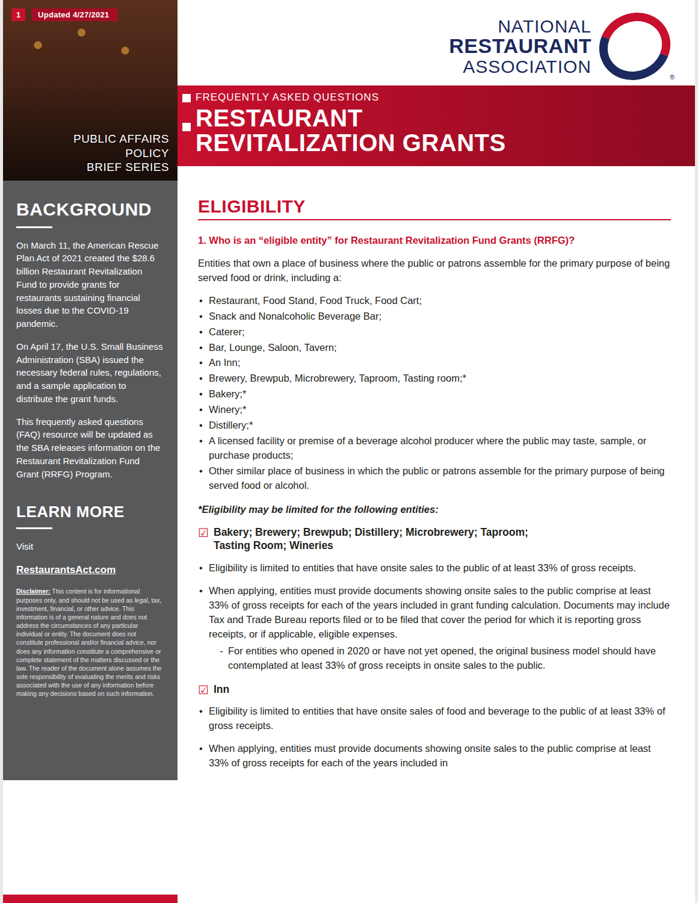1 Updated 4/27/2021
PUBLIC AFFAIRS
POLICY
BRIEF SERIES
NATIONAL
RESTAURANT
ASSOCIATION
FREQUENTLY ASKED QUESTIONS
RESTAURANT
REVITALIZATION GRANTS
BACKGROUND
On March 11, the American Rescue Plan Act of 2021 created the $28.6 billion Restaurant Revitalization Fund to provide grants for restaurants sustaining financial losses due to the COVID-19 pandemic.
On April 17, the U.S. Small Business Administration (SBA) issued the necessary federal rules, regulations, and a sample application to distribute the grant funds.
This frequently asked questions (FAQ) resource will be updated as the SBA releases information on the Restaurant Revitalization Fund Grant (RRFG) Program.
LEARN MORE
Visit
RestaurantsAct.com
Disclaimer: This content is for informational purposes only, and should not be used as legal, tax, investment, financial, or other advice. This information is of a general nature and does not address the circumstances of any particular individual or entity. The document does not constitute professional and/or financial advice, nor does any information constitute a comprehensive or complete statement of the matters discussed or the law. The reader of the document alone assumes the sole responsibility of evaluating the merits and risks associated with the use of any information before making any decisions based on such information.
ELIGIBILITY
1. Who is an “eligible entity” for Restaurant Revitalization Fund Grants (RRFG)?
Entities that own a place of business where the public or patrons assemble for the primary purpose of being served food or drink, including a:
Restaurant, Food Stand, Food Truck, Food Cart;
Snack and Nonalcoholic Beverage Bar;
Caterer;
Bar, Lounge, Saloon, Tavern;
An Inn;
Brewery, Brewpub, Microbrewery, Taproom, Tasting room;*
Bakery;*
Winery;*
Distillery;*
A licensed facility or premise of a beverage alcohol producer where the public may taste, sample, or purchase products;
Other similar place of business in which the public or patrons assemble for the primary purpose of being served food or alcohol.
*Eligibility may be limited for the following entities:
☑ Bakery; Brewery; Brewpub; Distillery; Microbrewery; Taproom;
Tasting Room; Wineries
Eligibility is limited to entities that have onsite sales to the public of at least 33% of gross receipts.
When applying, entities must provide documents showing onsite sales to the public comprise at least 33% of gross receipts for each of the years included in grant funding calculation. Documents may include Tax and Trade Bureau reports filed or to be filed that cover the period for which it is reporting gross receipts, or if applicable, eligible expenses.
For entities who opened in 2020 or have not yet opened, the original business model should have contemplated at least 33% of gross receipts in onsite sales to the public.
☑ Inn
Eligibility is limited to entities that have onsite sales of food and beverage to the public of at least 33% of gross receipts.
When applying, entities must provide documents showing onsite sales to the public comprise at least 33% of gross receipts for each of the years included in